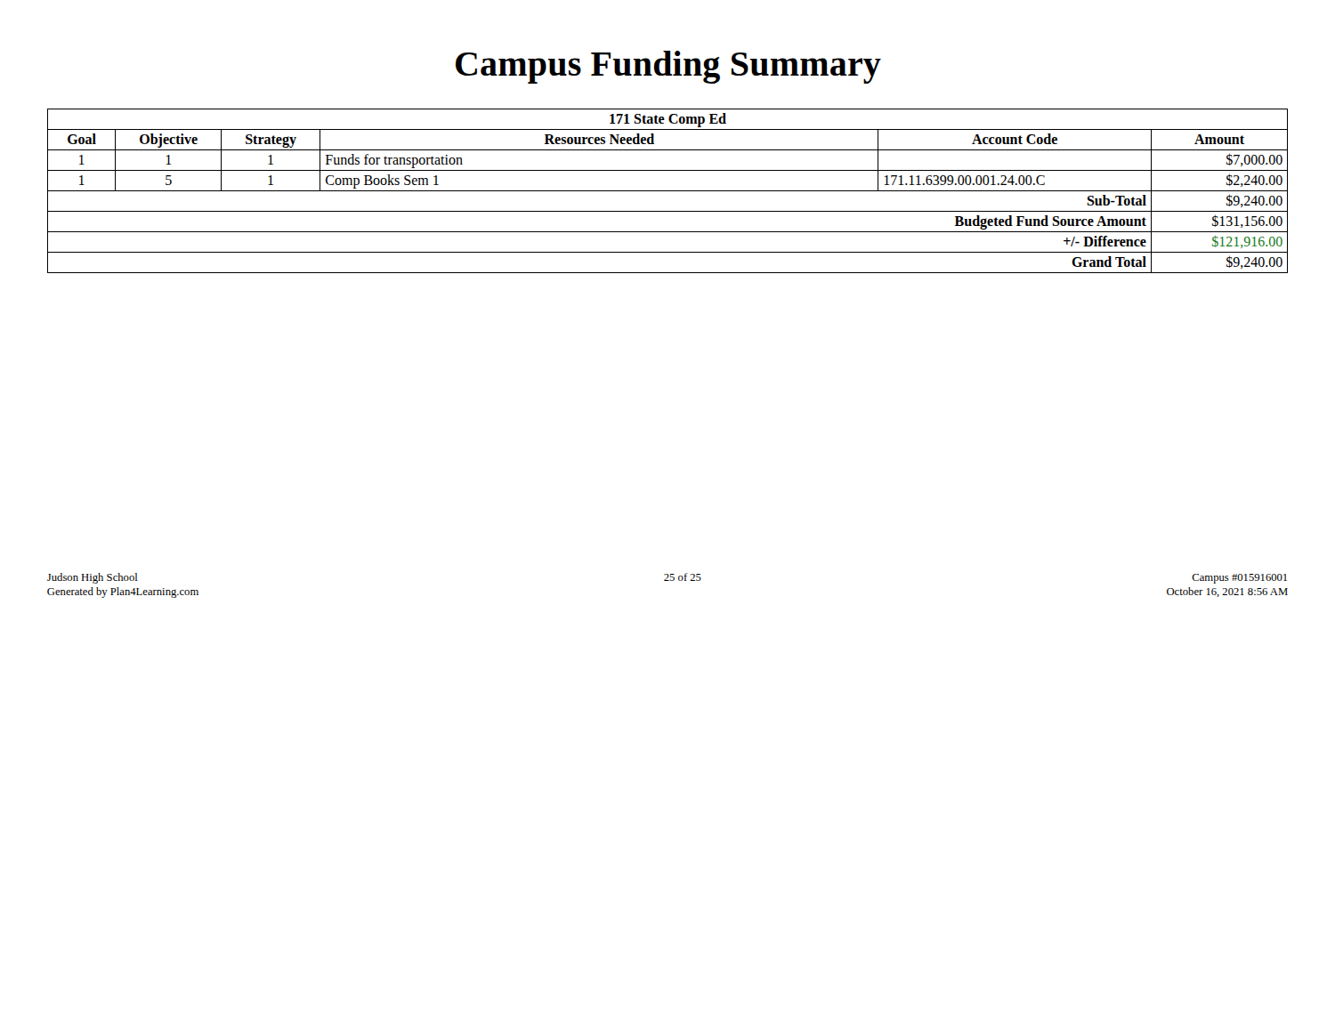Campus Funding Summary
| 171 State Comp Ed |
| Goal | Objective | Strategy | Resources Needed | Account Code | Amount |
| 1 | 1 | 1 | Funds for transportation | | $7,000.00 |
| 1 | 5 | 1 | Comp Books Sem 1 | 171.11.6399.00.001.24.00.C | $2,240.00 |
| Sub-Total | $9,240.00 |
| Budgeted Fund Source Amount | $131,156.00 |
| +/- Difference | $121,916.00 |
| Grand Total | $9,240.00 |
Judson High School
Generated by Plan4Learning.com
Campus #015916001
October 16, 2021 8:56 AM
25 of 25